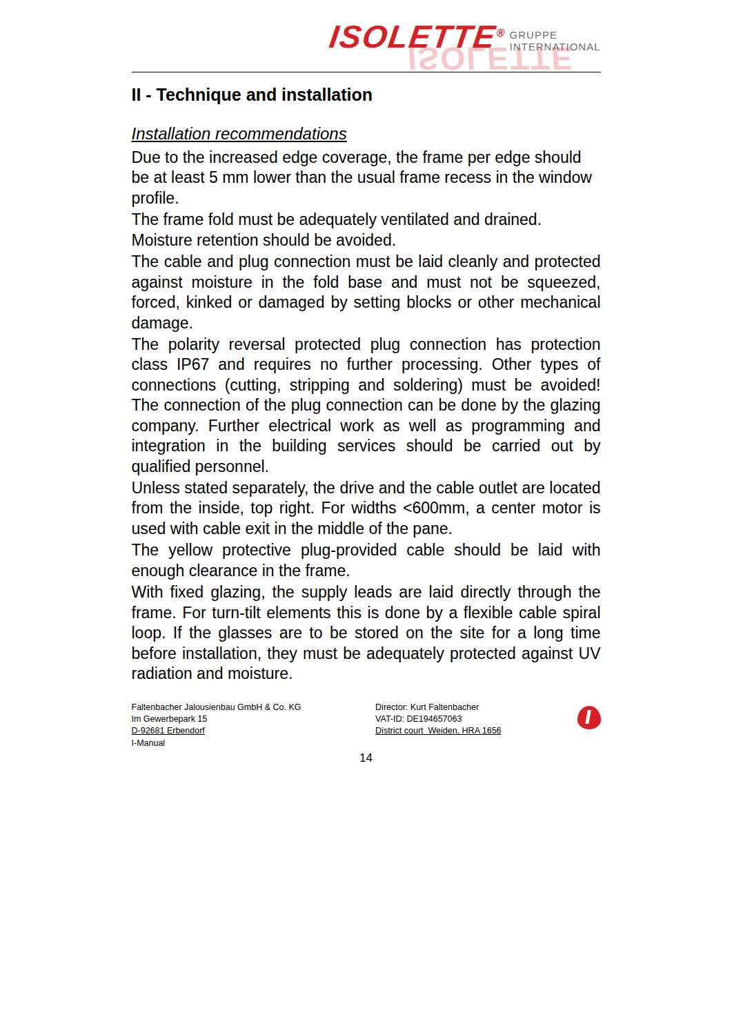ISOLETTE
ISOLETTE®GRUPPE INTERNATIONAL
II - Technique and installation
Installation recommendations
Due to the increased edge coverage, the frame per edge should be at least 5 mm lower than the usual frame recess in the window profile.
The frame fold must be adequately ventilated and drained. Moisture retention should be avoided.
The cable and plug connection must be laid cleanly and protected against moisture in the fold base and must not be squeezed, forced, kinked or damaged by setting blocks or other mechanical damage.
The polarity reversal protected plug connection has protection class IP67 and requires no further processing. Other types of connections (cutting, stripping and soldering) must be avoided! The connection of the plug connection can be done by the glazing company. Further electrical work as well as programming and integration in the building services should be carried out by qualified personnel.
Unless stated separately, the drive and the cable outlet are located from the inside, top right. For widths <600mm, a center motor is used with cable exit in the middle of the pane.
The yellow protective plug-provided cable should be laid with enough clearance in the frame.
With fixed glazing, the supply leads are laid directly through the frame. For turn-tilt elements this is done by a flexible cable spiral loop. If the glasses are to be stored on the site for a long time before installation, they must be adequately protected against UV radiation and moisture.
| Faltenbacher Jalousienbau GmbH & Co. KG | Director: Kurt Faltenbacher |
| Im Gewerbepark 15 | VAT-ID: DE194657063 |
| D-92681 Erbendorf | District court Weiden, HRA 1656 |
I-Manual
14